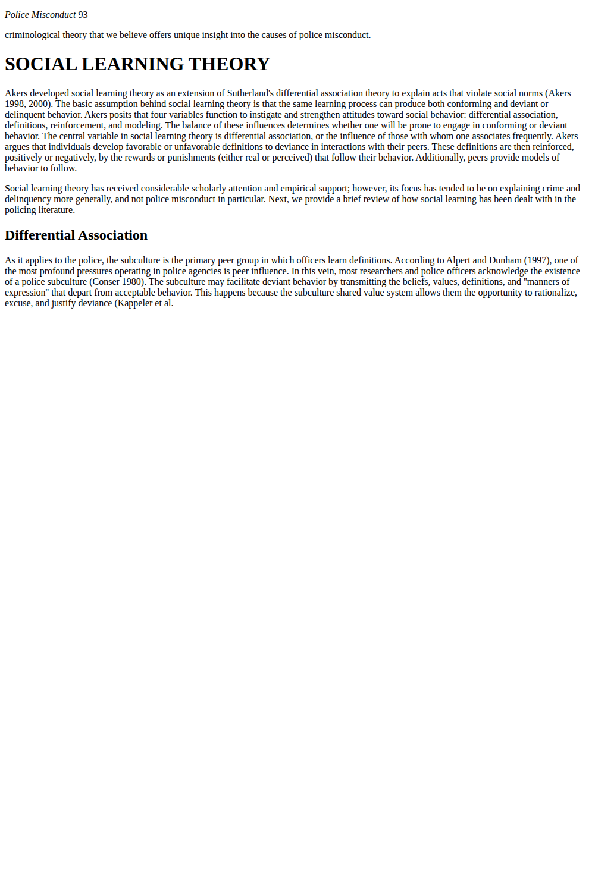Police Misconduct 93
criminological theory that we believe offers unique insight into the causes of police misconduct.
SOCIAL LEARNING THEORY
Akers developed social learning theory as an extension of Sutherland's differential association theory to explain acts that violate social norms (Akers 1998, 2000). The basic assumption behind social learning theory is that the same learning process can produce both conforming and deviant or delinquent behavior. Akers posits that four variables function to instigate and strengthen attitudes toward social behavior: differential association, definitions, reinforcement, and modeling. The balance of these influences determines whether one will be prone to engage in conforming or deviant behavior. The central variable in social learning theory is differential association, or the influence of those with whom one associates frequently. Akers argues that individuals develop favorable or unfavorable definitions to deviance in interactions with their peers. These definitions are then reinforced, positively or negatively, by the rewards or punishments (either real or perceived) that follow their behavior. Additionally, peers provide models of behavior to follow.
Social learning theory has received considerable scholarly attention and empirical support; however, its focus has tended to be on explaining crime and delinquency more generally, and not police misconduct in particular. Next, we provide a brief review of how social learning has been dealt with in the policing literature.
Differential Association
As it applies to the police, the subculture is the primary peer group in which officers learn definitions. According to Alpert and Dunham (1997), one of the most profound pressures operating in police agencies is peer influence. In this vein, most researchers and police officers acknowledge the existence of a police subculture (Conser 1980). The subculture may facilitate deviant behavior by transmitting the beliefs, values, definitions, and ''manners of expression'' that depart from acceptable behavior. This happens because the subculture shared value system allows them the opportunity to rationalize, excuse, and justify deviance (Kappeler et al.